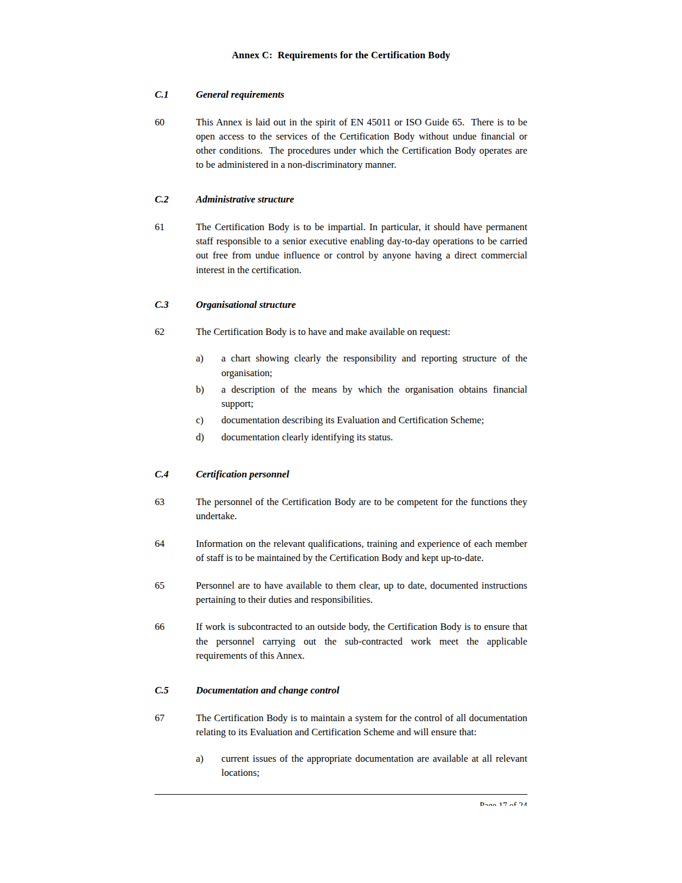Annex C: Requirements for the Certification Body
C.1
General requirements
60
This Annex is laid out in the spirit of EN 45011 or ISO Guide 65. There is to be open access to the services of the Certification Body without undue financial or other conditions. The procedures under which the Certification Body operates are to be administered in a non-discriminatory manner.
C.2
Administrative structure
61
The Certification Body is to be impartial. In particular, it should have permanent staff responsible to a senior executive enabling day-to-day operations to be carried out free from undue influence or control by anyone having a direct commercial interest in the certification.
C.3
Organisational structure
62
The Certification Body is to have and make available on request:
a) a chart showing clearly the responsibility and reporting structure of the organisation;
b) a description of the means by which the organisation obtains financial support;
c) documentation describing its Evaluation and Certification Scheme;
d) documentation clearly identifying its status.
C.4
Certification personnel
63
The personnel of the Certification Body are to be competent for the functions they undertake.
64
Information on the relevant qualifications, training and experience of each member of staff is to be maintained by the Certification Body and kept up-to-date.
65
Personnel are to have available to them clear, up to date, documented instructions pertaining to their duties and responsibilities.
66
If work is subcontracted to an outside body, the Certification Body is to ensure that the personnel carrying out the sub-contracted work meet the applicable requirements of this Annex.
C.5
Documentation and change control
67
The Certification Body is to maintain a system for the control of all documentation relating to its Evaluation and Certification Scheme and will ensure that:
a) current issues of the appropriate documentation are available at all relevant locations;
Page 17 of 24